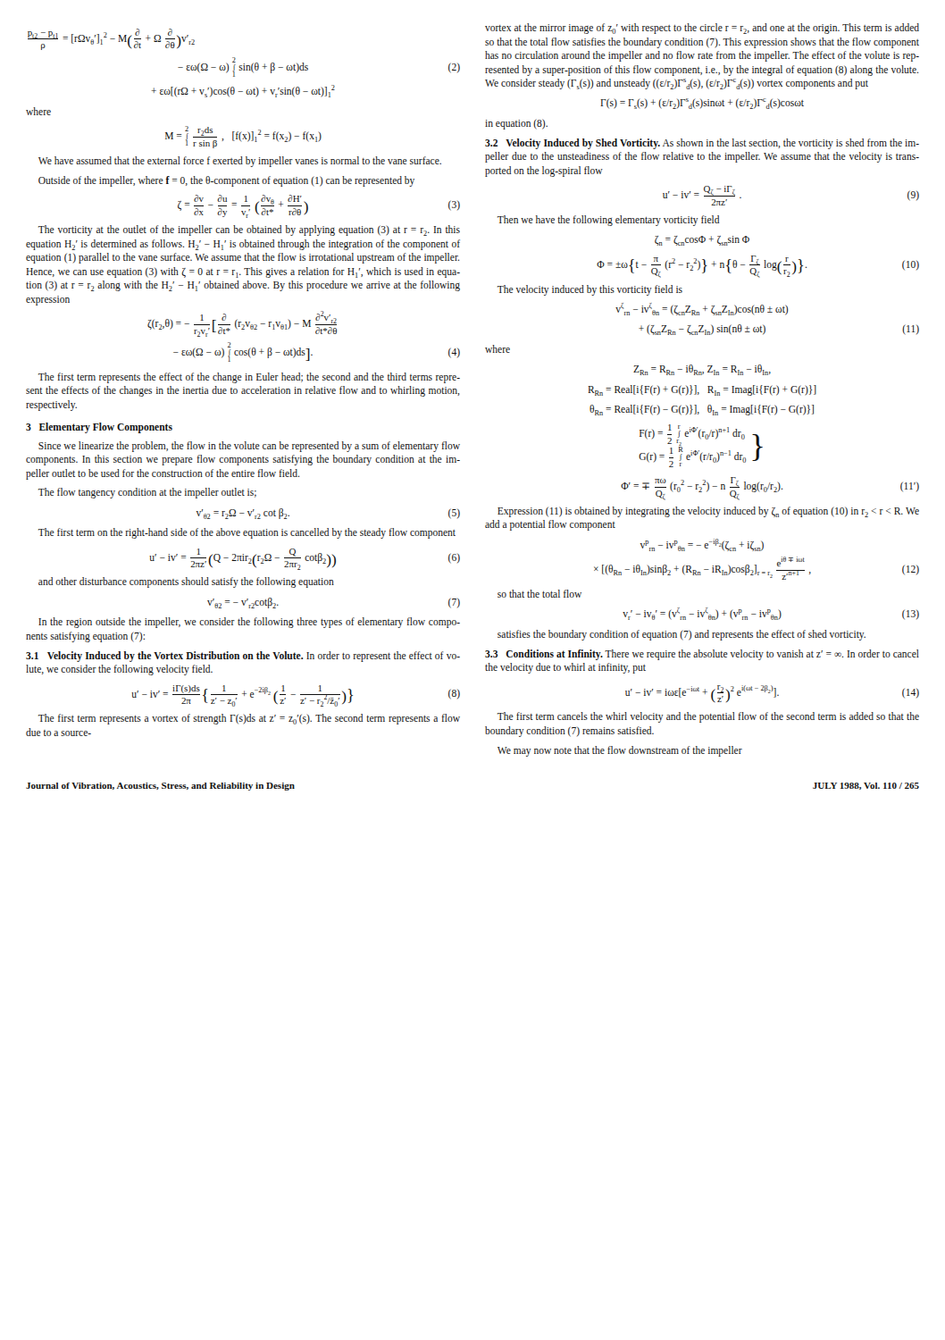pt2 − pt1 ρ = [rΩvθ′]12 − M(∂∂t + Ω ∂∂θ) v′r2
− εω(Ω − ω) 2∫1 sin(θ + β − ωt)ds (2)
+ εω[(rΩ + vs′)cos(θ − ωt) + vr′sin(θ − ωt)]12
where
M = 2∫1 r2ds r sin β , [f(x)]12 = f(x2) − f(x1)
We have assumed that the external force f exerted by impeller vanes is normal to the vane surface.
Outside of the impeller, where f = 0, the θ-component of equation (1) can be represented by
ζ = ∂v∂x − ∂u∂y = 1 vr′ (∂vθ∂t* + ∂H′r∂θ) (3)
The vorticity at the outlet of the impeller can be obtained by applying equation (3) at r = r2. In this equation H2′ is determined as follows. H2′ − H1′ is obtained through the integration of the component of equation (1) parallel to the vane surface. We assume that the flow is irrotational upstream of the impeller. Hence, we can use equation (3) with ζ = 0 at r = r1. This gives a relation for H1′, which is used in equation (3) at r = r2 along with the H2′ − H1′ obtained above. By this procedure we arrive at the following expression
ζ(r2,θ) = − 1 r2vr′[∂∂t* (r2vθ2 − r1vθ1) − M ∂2v′r2∂t*∂θ
− εω(Ω − ω) 2∫1 cos(θ + β − ωt)ds]. (4)
The first term represents the effect of the change in Euler head; the second and the third terms represent the effects of the changes in the inertia due to acceleration in relative flow and to whirling motion, respectively.
3 Elementary Flow Components
Since we linearize the problem, the flow in the volute can be represented by a sum of elementary flow components. In this section we prepare flow components satisfying the boundary condition at the impeller outlet to be used for the construction of the entire flow field.
The flow tangency condition at the impeller outlet is;
v′θ2 = r2Ω − v′r2 cot β2. (5)
The first term on the right-hand side of the above equation is cancelled by the steady flow component
u′ − iv′ = 12πz′(Q − 2πir2(r2Ω − Q 2πr2 cotβ2)) (6)
and other disturbance components should satisfy the following equation
v′θ2 = − v′r2cotβ2. (7)
In the region outside the impeller, we consider the following three types of elementary flow components satisfying equation (7):
3.1 Velocity Induced by the Vortex Distribution on the Volute. In order to represent the effect of volute, we consider the following velocity field.
u′ − iv′ = iΓ(s)ds 2π{1 z′ − z0′ + e−2iβ2 (1 z′ − 1 z′ − r22/z̄0′)} (8)
The first term represents a vortex of strength Γ(s)ds at z′ = z0′(s). The second term represents a flow due to a source-
vortex at the mirror image of z0′ with respect to the circle r = r2, and one at the origin. This term is added so that the total flow satisfies the boundary condition (7). This expression shows that the flow component has no circulation around the impeller and no flow rate from the impeller. The effect of the volute is represented by a super-position of this flow component, i.e., by the integral of equation (8) along the volute. We consider steady (Γs(s)) and unsteady ((ε/r2)Γsd(s), (ε/r2)Γcd(s)) vortex components and put
Γ(s) = Γs(s) + (ε/r2)Γsd(s)sinωt + (ε/r2)Γcd(s)cosωt
in equation (8).
3.2 Velocity Induced by Shed Vorticity. As shown in the last section, the vorticity is shed from the impeller due to the unsteadiness of the flow relative to the impeller. We assume that the velocity is transported on the log-spiral flow
u′ − iv′ = Qζ − iΓζ 2πz′ . (9)
Then we have the following elementary vorticity field
ζn = ζcncosΦ + ζsnsin Φ
Φ = ±ω{t − πQζ (r2 − r22)} + n{θ − Γζ Qζ log(rr2)}. (10)
The velocity induced by this vorticity field is
vζrn − ivζθn = (ζcnZRn + ζsnZIn)cos(nθ ± ωt)
+ (ζsnZRn − ζcnZIn) sin(nθ ± ωt) (11)
where
ZRn = RRn − iθRn, ZIn = RIn − iθIn,
RRn = Real[i{F(r) + G(r)}], RIn = Imag[i{F(r) + G(r)}]
θRn = Real[i{F(r) − G(r)}], θIn = Imag[i{F(r) − G(r)}]
F(r) = 12 r∫r2 eiΦ′(r0/r)n+1 dr0
G(r) = 12 R∫r eiΦ′(r/r0)n−1 dr0
}
Φ′ = ∓ πω Qζ (r02 − r22) − n Γζ Qζ log(r0/r2). (11′)
Expression (11) is obtained by integrating the velocity induced by ζn of equation (10) in r2 < r < R. We add a potential flow component
vprn − ivpθn = − e−iβ2(ζcn + iζsn)
× [(θRn − iθIn)sinβ2 + (RRn − iRIn)cosβ2]r = r2 eiθ ∓ iωt z′n+1 , (12)
so that the total flow
vr′ − ivθ′ = (vζrn − ivζθn) + (vprn − ivpθn) (13)
satisfies the boundary condition of equation (7) and represents the effect of shed vorticity.
3.3 Conditions at Infinity. There we require the absolute velocity to vanish at z′ = ∞. In order to cancel the velocity due to whirl at infinity, put
u′ − iv′ = iωε[e−iωt + (r2 z′)2 ei(ωt − 2β2)]. (14)
The first term cancels the whirl velocity and the potential flow of the second term is added so that the boundary condition (7) remains satisfied.
We may now note that the flow downstream of the impeller
Journal of Vibration, Acoustics, Stress, and Reliability in Design JULY 1988, Vol. 110 / 265